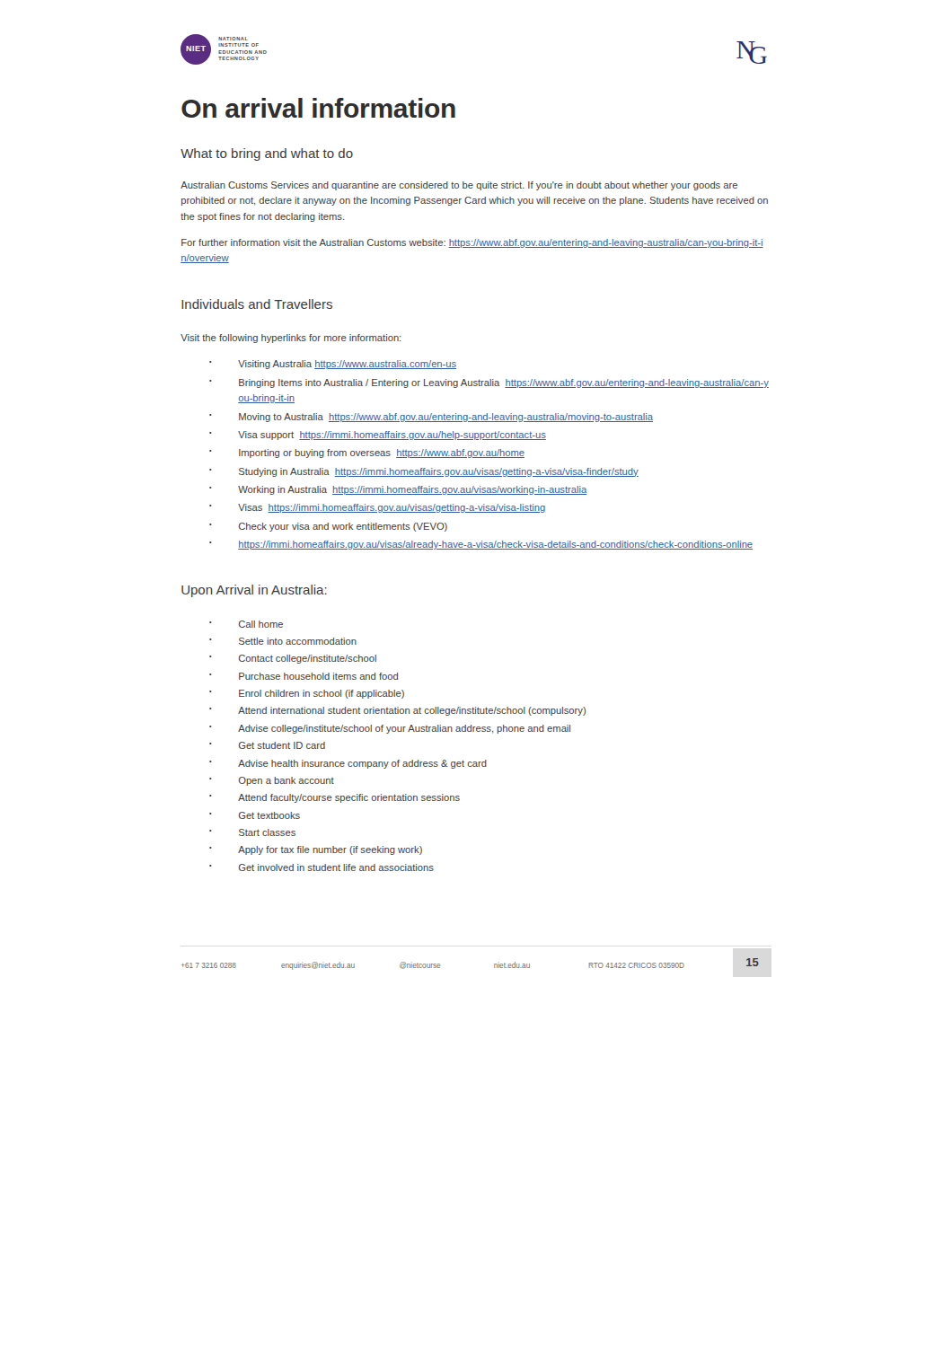NIET
National
Institute of
Education and
Technology
NG
On arrival information
What to bring and what to do
Australian Customs Services and quarantine are considered to be quite strict. If you're in doubt about whether your goods are prohibited or not, declare it anyway on the Incoming Passenger Card which you will receive on the plane. Students have received on the spot fines for not declaring items.
For further information visit the Australian Customs website: https://www.abf.gov.au/entering-and-leaving-australia/can-you-bring-it-in/overview
Individuals and Travellers
Visit the following hyperlinks for more information:
Visiting Australia https://www.australia.com/en-us
Bringing Items into Australia / Entering or Leaving Australia https://www.abf.gov.au/entering-and-leaving-australia/can-you-bring-it-in
Moving to Australia https://www.abf.gov.au/entering-and-leaving-australia/moving-to-australia
Visa support https://immi.homeaffairs.gov.au/help-support/contact-us
Importing or buying from overseas https://www.abf.gov.au/home
Studying in Australia https://immi.homeaffairs.gov.au/visas/getting-a-visa/visa-finder/study
Working in Australia https://immi.homeaffairs.gov.au/visas/working-in-australia
Visas https://immi.homeaffairs.gov.au/visas/getting-a-visa/visa-listing
Check your visa and work entitlements (VEVO)
https://immi.homeaffairs.gov.au/visas/already-have-a-visa/check-visa-details-and-conditions/check-conditions-online
Upon Arrival in Australia:
Call home
Settle into accommodation
Contact college/institute/school
Purchase household items and food
Enrol children in school (if applicable)
Attend international student orientation at college/institute/school (compulsory)
Advise college/institute/school of your Australian address, phone and email
Get student ID card
Advise health insurance company of address & get card
Open a bank account
Attend faculty/course specific orientation sessions
Get textbooks
Start classes
Apply for tax file number (if seeking work)
Get involved in student life and associations
+61 7 3216 0288
enquiries@niet.edu.au
@nietcourse
niet.edu.au
RTO 41422 CRICOS 03590D
15